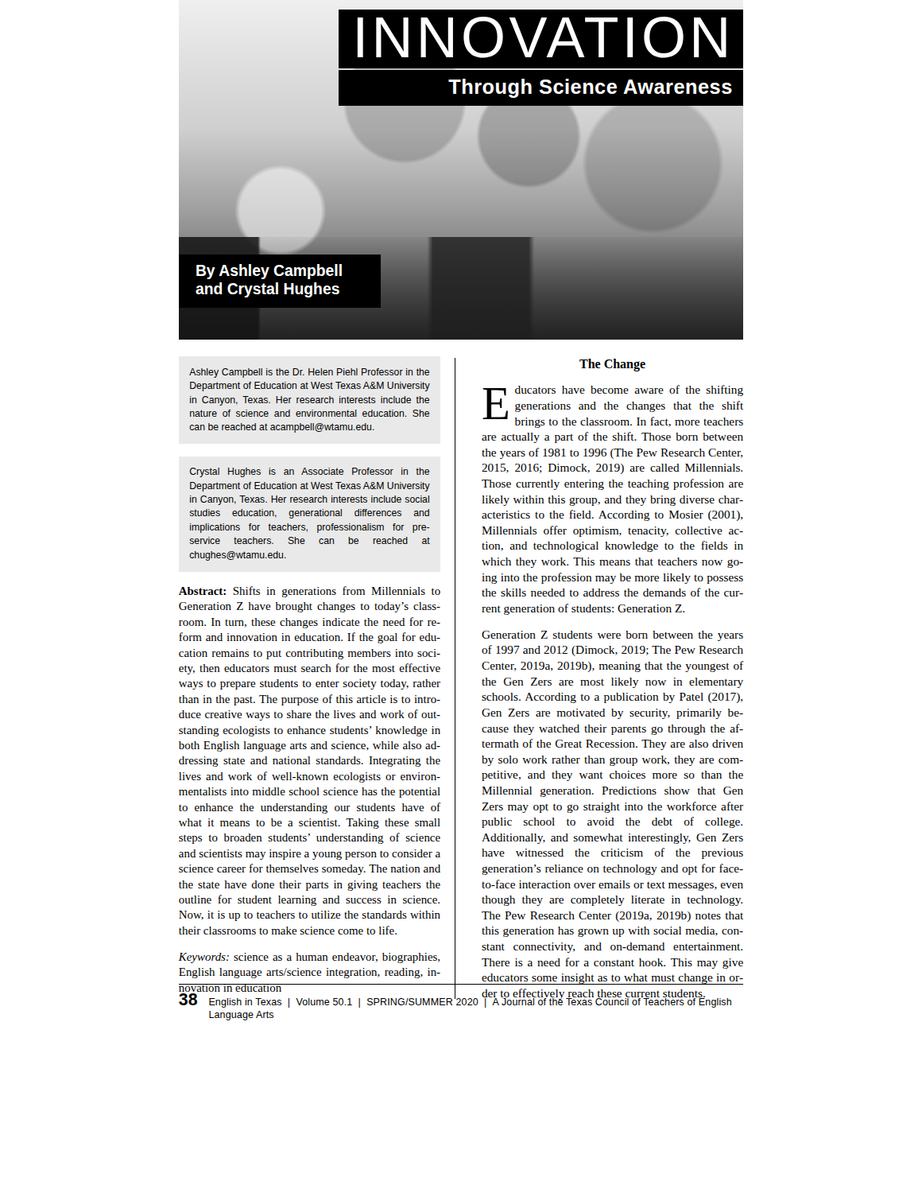Innovation Through Science Awareness
By Ashley Campbell
and Crystal Hughes
Ashley Campbell is the Dr. Helen Piehl Professor in the Department of Education at West Texas A&M University in Canyon, Texas. Her research interests include the nature of science and environmental education. She can be reached at acampbell@wtamu.edu.
Crystal Hughes is an Associate Professor in the Department of Education at West Texas A&M University in Canyon, Texas. Her research interests include social studies education, generational differences and implications for teachers, professionalism for pre-service teachers. She can be reached at chughes@wtamu.edu.
Abstract: Shifts in generations from Millennials to Generation Z have brought changes to today’s classroom. In turn, these changes indicate the need for reform and innovation in education. If the goal for education remains to put contributing members into society, then educators must search for the most effective ways to prepare students to enter society today, rather than in the past. The purpose of this article is to introduce creative ways to share the lives and work of outstanding ecologists to enhance students’ knowledge in both English language arts and science, while also addressing state and national standards. Integrating the lives and work of well-known ecologists or environmentalists into middle school science has the potential to enhance the understanding our students have of what it means to be a scientist. Taking these small steps to broaden students’ understanding of science and scientists may inspire a young person to consider a science career for themselves someday. The nation and the state have done their parts in giving teachers the outline for student learning and success in science. Now, it is up to teachers to utilize the standards within their classrooms to make science come to life.
Keywords: science as a human endeavor, biographies, English language arts/science integration, reading, innovation in education
The Change
Educators have become aware of the shifting generations and the changes that the shift brings to the classroom. In fact, more teachers are actually a part of the shift. Those born between the years of 1981 to 1996 (The Pew Research Center, 2015, 2016; Dimock, 2019) are called Millennials. Those currently entering the teaching profession are likely within this group, and they bring diverse characteristics to the field. According to Mosier (2001), Millennials offer optimism, tenacity, collective action, and technological knowledge to the fields in which they work. This means that teachers now going into the profession may be more likely to possess the skills needed to address the demands of the current generation of students: Generation Z.
Generation Z students were born between the years of 1997 and 2012 (Dimock, 2019; The Pew Research Center, 2019a, 2019b), meaning that the youngest of the Gen Zers are most likely now in elementary schools. According to a publication by Patel (2017), Gen Zers are motivated by security, primarily because they watched their parents go through the aftermath of the Great Recession. They are also driven by solo work rather than group work, they are competitive, and they want choices more so than the Millennial generation. Predictions show that Gen Zers may opt to go straight into the workforce after public school to avoid the debt of college. Additionally, and somewhat interestingly, Gen Zers have witnessed the criticism of the previous generation’s reliance on technology and opt for face-to-face interaction over emails or text messages, even though they are completely literate in technology. The Pew Research Center (2019a, 2019b) notes that this generation has grown up with social media, constant connectivity, and on-demand entertainment. There is a need for a constant hook. This may give educators some insight as to what must change in order to effectively reach these current students.
38 English in Texas | Volume 50.1 | SPRING/SUMMER 2020 | A Journal of the Texas Council of Teachers of English Language Arts